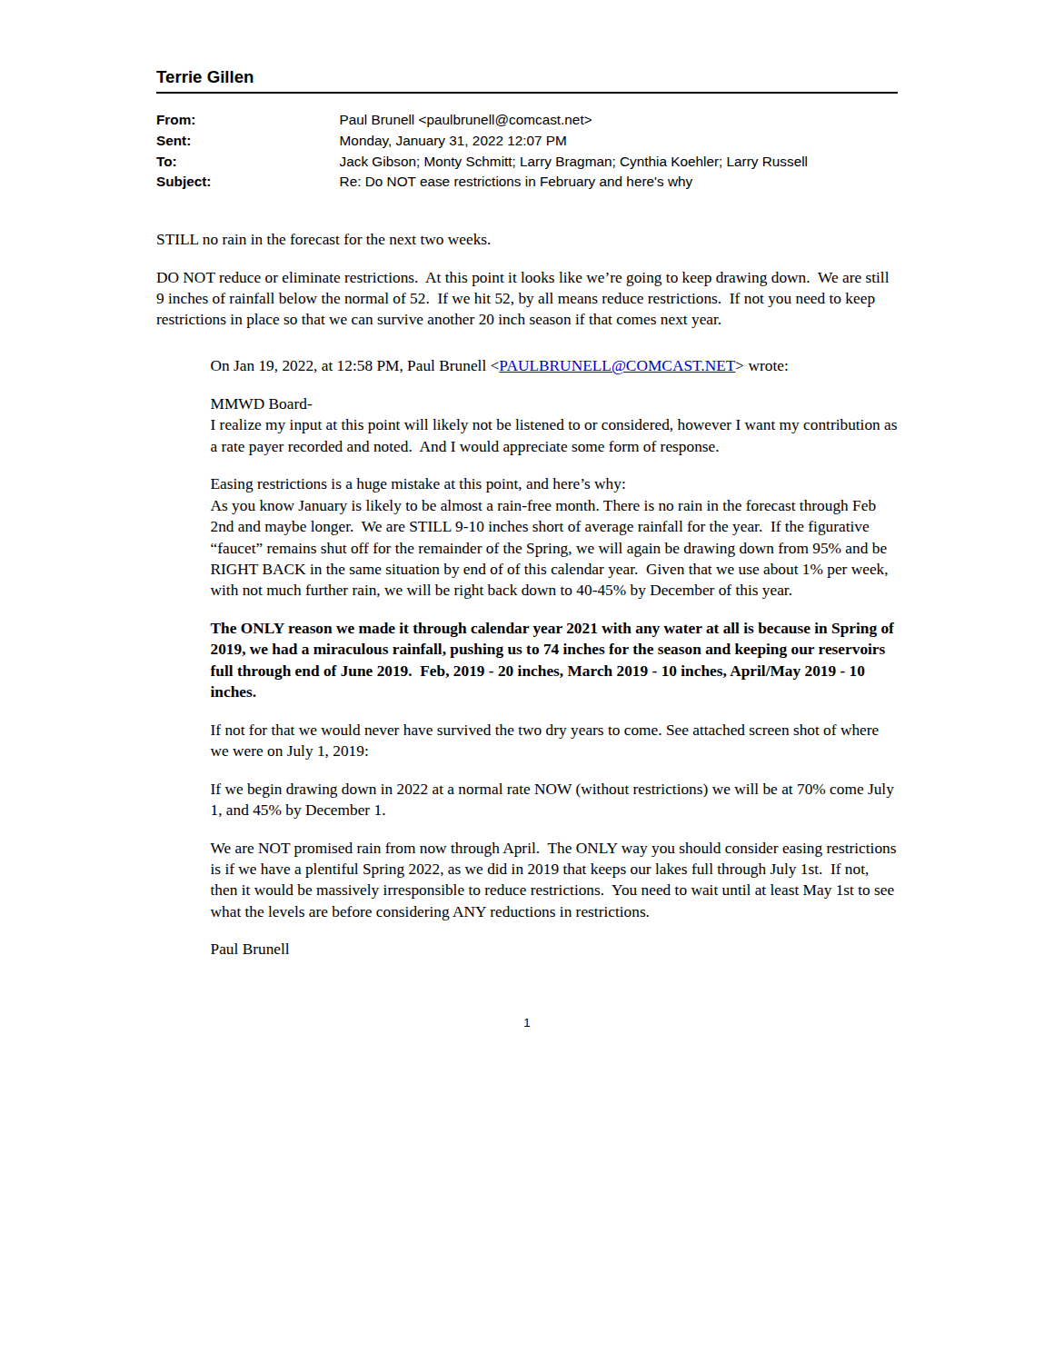Terrie Gillen
| From: | Paul Brunell <paulbrunell@comcast.net> |
| Sent: | Monday, January 31, 2022 12:07 PM |
| To: | Jack Gibson; Monty Schmitt; Larry Bragman; Cynthia Koehler; Larry Russell |
| Subject: | Re: Do NOT ease restrictions in February and here's why |
STILL no rain in the forecast for the next two weeks.
DO NOT reduce or eliminate restrictions. At this point it looks like we’re going to keep drawing down. We are still 9 inches of rainfall below the normal of 52. If we hit 52, by all means reduce restrictions. If not you need to keep restrictions in place so that we can survive another 20 inch season if that comes next year.
On Jan 19, 2022, at 12:58 PM, Paul Brunell <PAULBRUNELL@COMCAST.NET> wrote:
MMWD Board-
I realize my input at this point will likely not be listened to or considered, however I want my contribution as a rate payer recorded and noted. And I would appreciate some form of response.
Easing restrictions is a huge mistake at this point, and here’s why:
As you know January is likely to be almost a rain-free month. There is no rain in the forecast through Feb 2nd and maybe longer. We are STILL 9-10 inches short of average rainfall for the year. If the figurative “faucet” remains shut off for the remainder of the Spring, we will again be drawing down from 95% and be RIGHT BACK in the same situation by end of of this calendar year. Given that we use about 1% per week, with not much further rain, we will be right back down to 40-45% by December of this year.
The ONLY reason we made it through calendar year 2021 with any water at all is because in Spring of 2019, we had a miraculous rainfall, pushing us to 74 inches for the season and keeping our reservoirs full through end of June 2019. Feb, 2019 - 20 inches, March 2019 - 10 inches, April/May 2019 - 10 inches.
If not for that we would never have survived the two dry years to come. See attached screen shot of where we were on July 1, 2019:
If we begin drawing down in 2022 at a normal rate NOW (without restrictions) we will be at 70% come July 1, and 45% by December 1.
We are NOT promised rain from now through April. The ONLY way you should consider easing restrictions is if we have a plentiful Spring 2022, as we did in 2019 that keeps our lakes full through July 1st. If not, then it would be massively irresponsible to reduce restrictions. You need to wait until at least May 1st to see what the levels are before considering ANY reductions in restrictions.
Paul Brunell
1